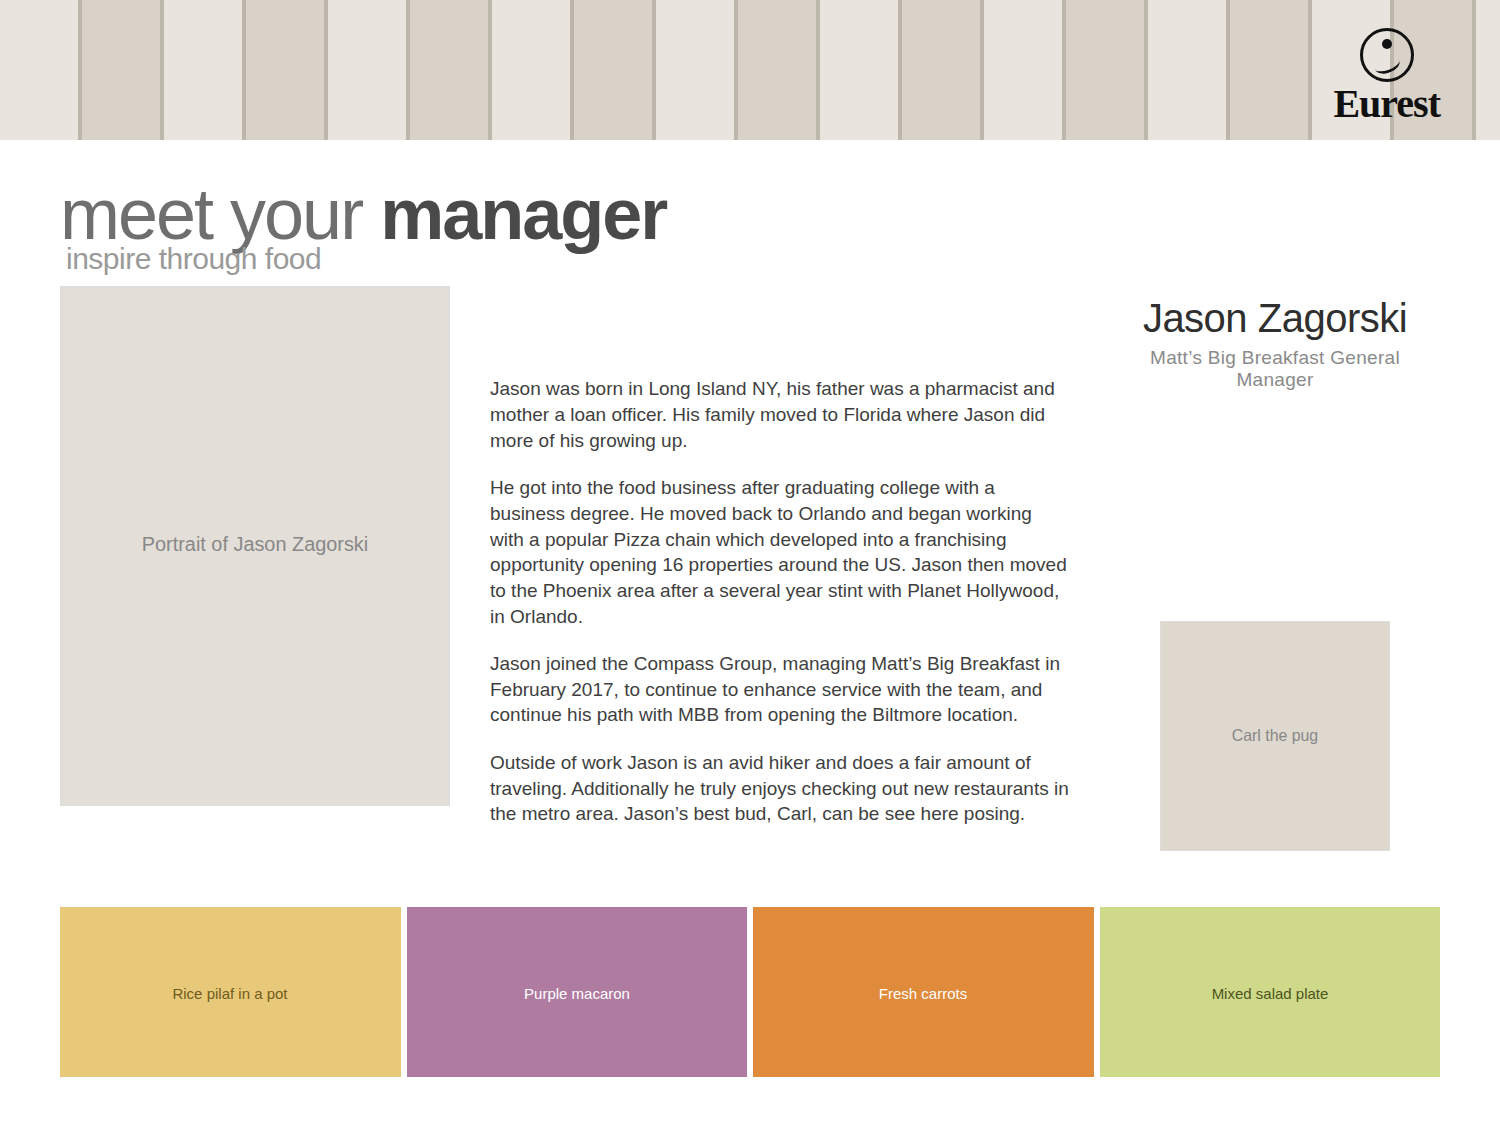Eurest
meet your manager
inspire through food
Jason was born in Long Island NY, his father was a pharmacist and mother a loan officer. His family moved to Florida where Jason did more of his growing up.
He got into the food business after graduating college with a business degree. He moved back to Orlando and began working with a popular Pizza chain which developed into a franchising opportunity opening 16 properties around the US. Jason then moved to the Phoenix area after a several year stint with Planet Hollywood, in Orlando.
Jason joined the Compass Group, managing Matt’s Big Breakfast in February 2017, to continue to enhance service with the team, and continue his path with MBB from opening the Biltmore location.
Outside of work Jason is an avid hiker and does a fair amount of traveling. Additionally he truly enjoys checking out new restaurants in the metro area. Jason’s best bud, Carl, can be see here posing.
Jason Zagorski
Matt’s Big Breakfast General Manager